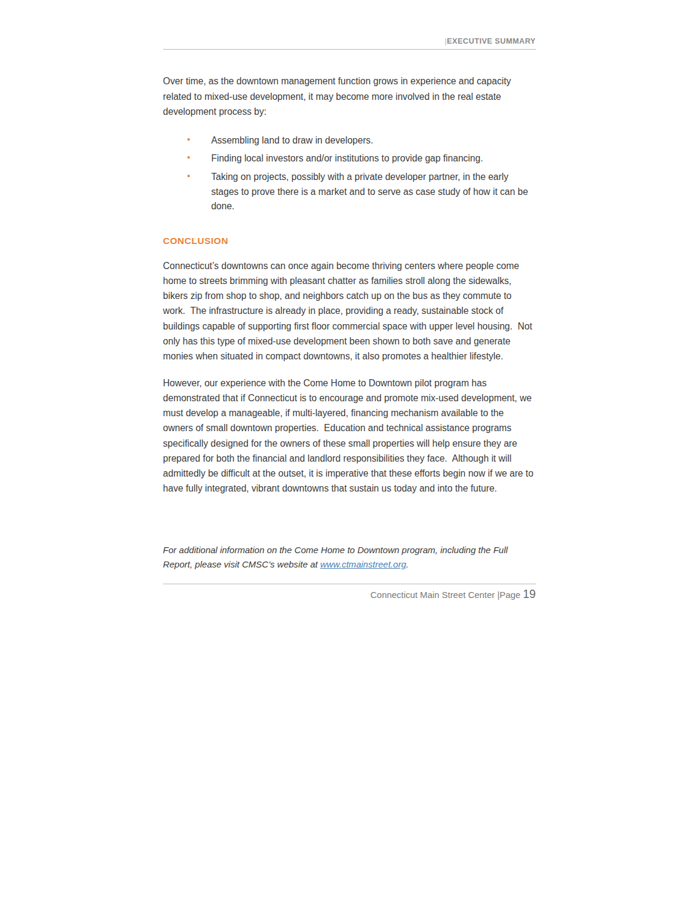|EXECUTIVE SUMMARY
Over time, as the downtown management function grows in experience and capacity related to mixed-use development, it may become more involved in the real estate development process by:
Assembling land to draw in developers.
Finding local investors and/or institutions to provide gap financing.
Taking on projects, possibly with a private developer partner, in the early stages to prove there is a market and to serve as case study of how it can be done.
CONCLUSION
Connecticut’s downtowns can once again become thriving centers where people come home to streets brimming with pleasant chatter as families stroll along the sidewalks, bikers zip from shop to shop, and neighbors catch up on the bus as they commute to work. The infrastructure is already in place, providing a ready, sustainable stock of buildings capable of supporting first floor commercial space with upper level housing. Not only has this type of mixed-use development been shown to both save and generate monies when situated in compact downtowns, it also promotes a healthier lifestyle.
However, our experience with the Come Home to Downtown pilot program has demonstrated that if Connecticut is to encourage and promote mix-used development, we must develop a manageable, if multi-layered, financing mechanism available to the owners of small downtown properties. Education and technical assistance programs specifically designed for the owners of these small properties will help ensure they are prepared for both the financial and landlord responsibilities they face. Although it will admittedly be difficult at the outset, it is imperative that these efforts begin now if we are to have fully integrated, vibrant downtowns that sustain us today and into the future.
For additional information on the Come Home to Downtown program, including the Full Report, please visit CMSC’s website at www.ctmainstreet.org.
Connecticut Main Street Center |Page 19